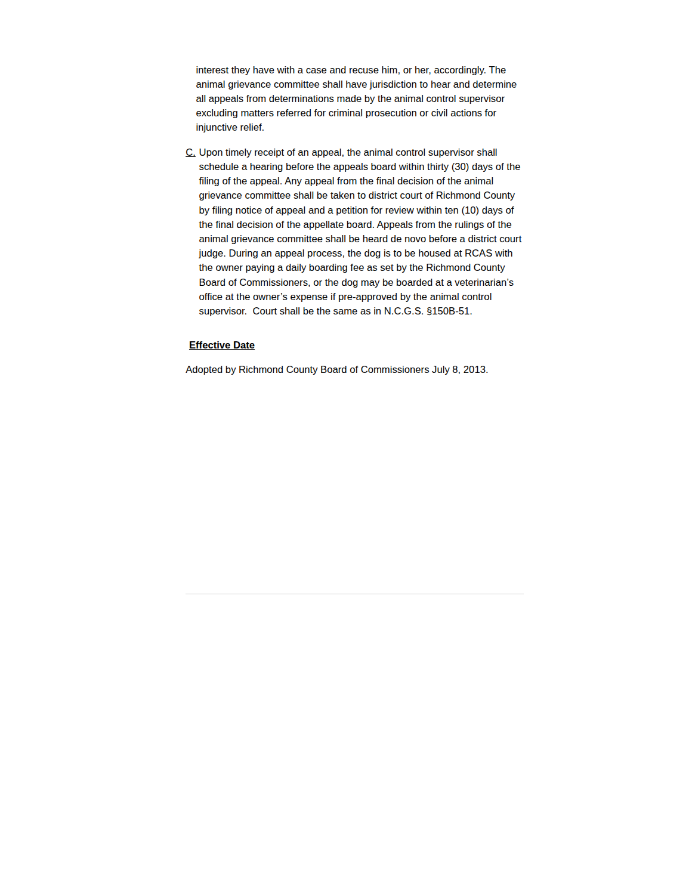interest they have with a case and recuse him, or her, accordingly. The animal grievance committee shall have jurisdiction to hear and determine all appeals from determinations made by the animal control supervisor excluding matters referred for criminal prosecution or civil actions for injunctive relief.
C. Upon timely receipt of an appeal, the animal control supervisor shall schedule a hearing before the appeals board within thirty (30) days of the filing of the appeal. Any appeal from the final decision of the animal grievance committee shall be taken to district court of Richmond County by filing notice of appeal and a petition for review within ten (10) days of the final decision of the appellate board. Appeals from the rulings of the animal grievance committee shall be heard de novo before a district court judge. During an appeal process, the dog is to be housed at RCAS with the owner paying a daily boarding fee as set by the Richmond County Board of Commissioners, or the dog may be boarded at a veterinarian’s office at the owner’s expense if pre-approved by the animal control supervisor. Court shall be the same as in N.C.G.S. §150B-51.
Effective Date
Adopted by Richmond County Board of Commissioners July 8, 2013.